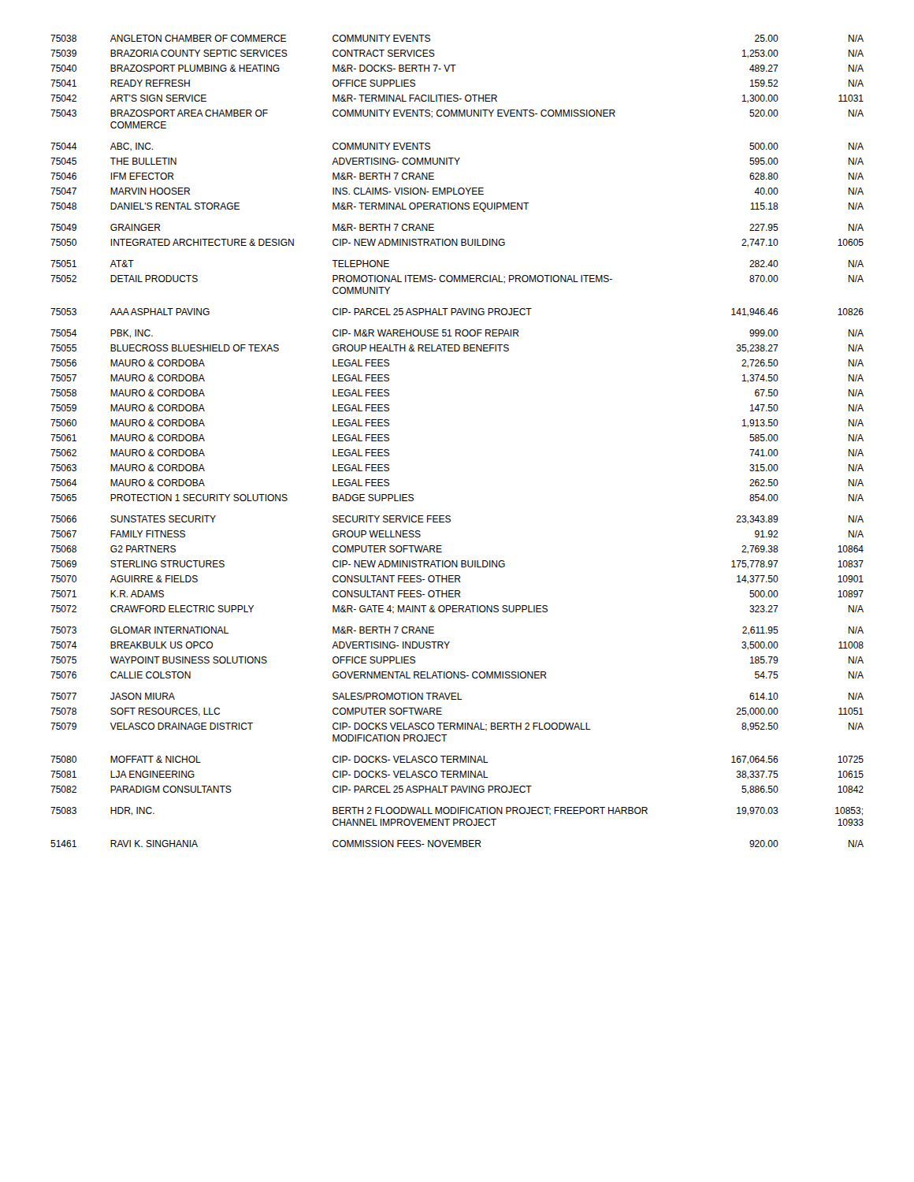| 75038 | ANGLETON CHAMBER OF COMMERCE | COMMUNITY EVENTS | 25.00 | N/A |
| 75039 | BRAZORIA COUNTY SEPTIC SERVICES | CONTRACT SERVICES | 1,253.00 | N/A |
| 75040 | BRAZOSPORT PLUMBING & HEATING | M&R- DOCKS- BERTH 7- VT | 489.27 | N/A |
| 75041 | READY REFRESH | OFFICE SUPPLIES | 159.52 | N/A |
| 75042 | ART'S SIGN SERVICE | M&R- TERMINAL FACILITIES- OTHER | 1,300.00 | 11031 |
| 75043 | BRAZOSPORT AREA CHAMBER OF COMMERCE | COMMUNITY EVENTS; COMMUNITY EVENTS- COMMISSIONER | 520.00 | N/A |
| 75044 | ABC, INC. | COMMUNITY EVENTS | 500.00 | N/A |
| 75045 | THE BULLETIN | ADVERTISING- COMMUNITY | 595.00 | N/A |
| 75046 | IFM EFECTOR | M&R- BERTH 7 CRANE | 628.80 | N/A |
| 75047 | MARVIN HOOSER | INS. CLAIMS- VISION- EMPLOYEE | 40.00 | N/A |
| 75048 | DANIEL'S RENTAL STORAGE | M&R- TERMINAL OPERATIONS EQUIPMENT | 115.18 | N/A |
| 75049 | GRAINGER | M&R- BERTH 7 CRANE | 227.95 | N/A |
| 75050 | INTEGRATED ARCHITECTURE & DESIGN | CIP- NEW ADMINISTRATION BUILDING | 2,747.10 | 10605 |
| 75051 | AT&T | TELEPHONE | 282.40 | N/A |
| 75052 | DETAIL PRODUCTS | PROMOTIONAL ITEMS- COMMERCIAL; PROMOTIONAL ITEMS- COMMUNITY | 870.00 | N/A |
| 75053 | AAA ASPHALT PAVING | CIP- PARCEL 25 ASPHALT PAVING PROJECT | 141,946.46 | 10826 |
| 75054 | PBK, INC. | CIP- M&R WAREHOUSE 51 ROOF REPAIR | 999.00 | N/A |
| 75055 | BLUECROSS BLUESHIELD OF TEXAS | GROUP HEALTH & RELATED BENEFITS | 35,238.27 | N/A |
| 75056 | MAURO & CORDOBA | LEGAL FEES | 2,726.50 | N/A |
| 75057 | MAURO & CORDOBA | LEGAL FEES | 1,374.50 | N/A |
| 75058 | MAURO & CORDOBA | LEGAL FEES | 67.50 | N/A |
| 75059 | MAURO & CORDOBA | LEGAL FEES | 147.50 | N/A |
| 75060 | MAURO & CORDOBA | LEGAL FEES | 1,913.50 | N/A |
| 75061 | MAURO & CORDOBA | LEGAL FEES | 585.00 | N/A |
| 75062 | MAURO & CORDOBA | LEGAL FEES | 741.00 | N/A |
| 75063 | MAURO & CORDOBA | LEGAL FEES | 315.00 | N/A |
| 75064 | MAURO & CORDOBA | LEGAL FEES | 262.50 | N/A |
| 75065 | PROTECTION 1 SECURITY SOLUTIONS | BADGE SUPPLIES | 854.00 | N/A |
| 75066 | SUNSTATES SECURITY | SECURITY SERVICE FEES | 23,343.89 | N/A |
| 75067 | FAMILY FITNESS | GROUP WELLNESS | 91.92 | N/A |
| 75068 | G2 PARTNERS | COMPUTER SOFTWARE | 2,769.38 | 10864 |
| 75069 | STERLING STRUCTURES | CIP- NEW ADMINISTRATION BUILDING | 175,778.97 | 10837 |
| 75070 | AGUIRRE & FIELDS | CONSULTANT FEES- OTHER | 14,377.50 | 10901 |
| 75071 | K.R. ADAMS | CONSULTANT FEES- OTHER | 500.00 | 10897 |
| 75072 | CRAWFORD ELECTRIC SUPPLY | M&R- GATE 4; MAINT & OPERATIONS SUPPLIES | 323.27 | N/A |
| 75073 | GLOMAR INTERNATIONAL | M&R- BERTH 7 CRANE | 2,611.95 | N/A |
| 75074 | BREAKBULK US OPCO | ADVERTISING- INDUSTRY | 3,500.00 | 11008 |
| 75075 | WAYPOINT BUSINESS SOLUTIONS | OFFICE SUPPLIES | 185.79 | N/A |
| 75076 | CALLIE COLSTON | GOVERNMENTAL RELATIONS- COMMISSIONER | 54.75 | N/A |
| 75077 | JASON MIURA | SALES/PROMOTION TRAVEL | 614.10 | N/A |
| 75078 | SOFT RESOURCES, LLC | COMPUTER SOFTWARE | 25,000.00 | 11051 |
| 75079 | VELASCO DRAINAGE DISTRICT | CIP- DOCKS VELASCO TERMINAL; BERTH 2 FLOODWALL MODIFICATION PROJECT | 8,952.50 | N/A |
| 75080 | MOFFATT & NICHOL | CIP- DOCKS- VELASCO TERMINAL | 167,064.56 | 10725 |
| 75081 | LJA ENGINEERING | CIP- DOCKS- VELASCO TERMINAL | 38,337.75 | 10615 |
| 75082 | PARADIGM CONSULTANTS | CIP- PARCEL 25 ASPHALT PAVING PROJECT | 5,886.50 | 10842 |
| 75083 | HDR, INC. | BERTH 2 FLOODWALL MODIFICATION PROJECT; FREEPORT HARBOR CHANNEL IMPROVEMENT PROJECT | 19,970.03 | 10853; 10933 |
| 51461 | RAVI K. SINGHANIA | COMMISSION FEES- NOVEMBER | 920.00 | N/A |